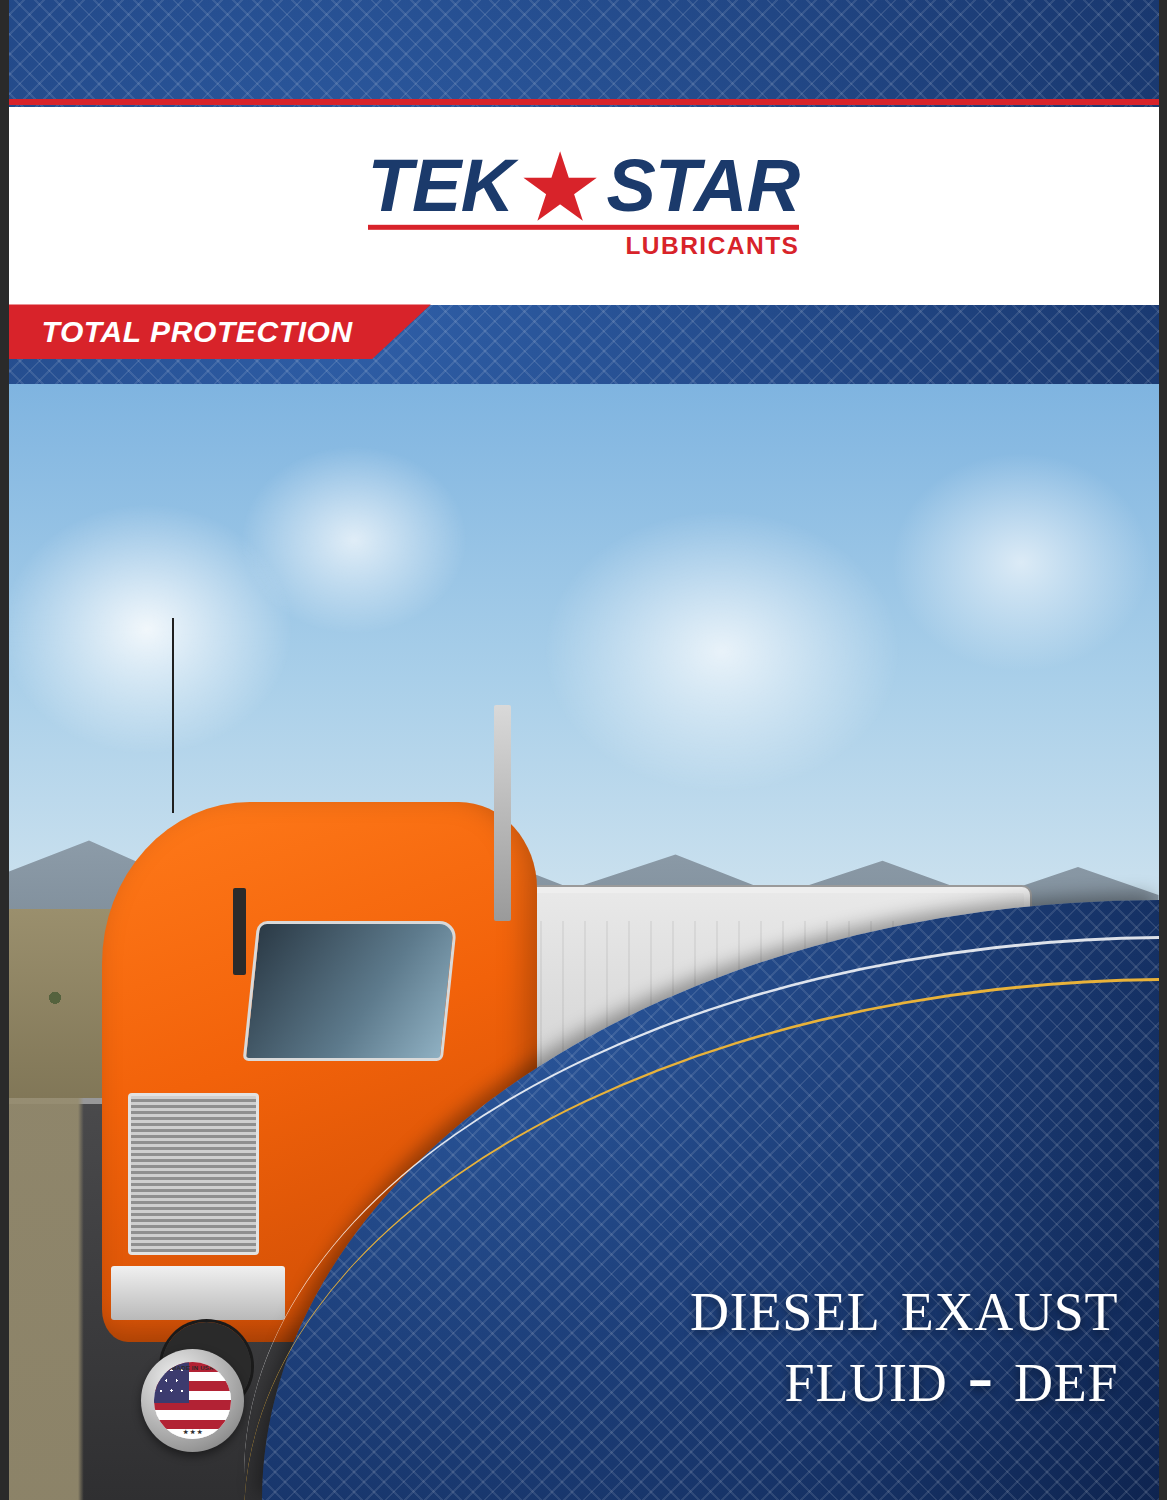TEK ★ STAR
LUBRICANTS
TOTAL PROTECTION
Diesel Exaust Fluid - DEF
MADE IN USA
★ ★ ★
Tek Star Lubricants. Total Protection. Diesel Exaust Fluid - DEF. Made in USA.